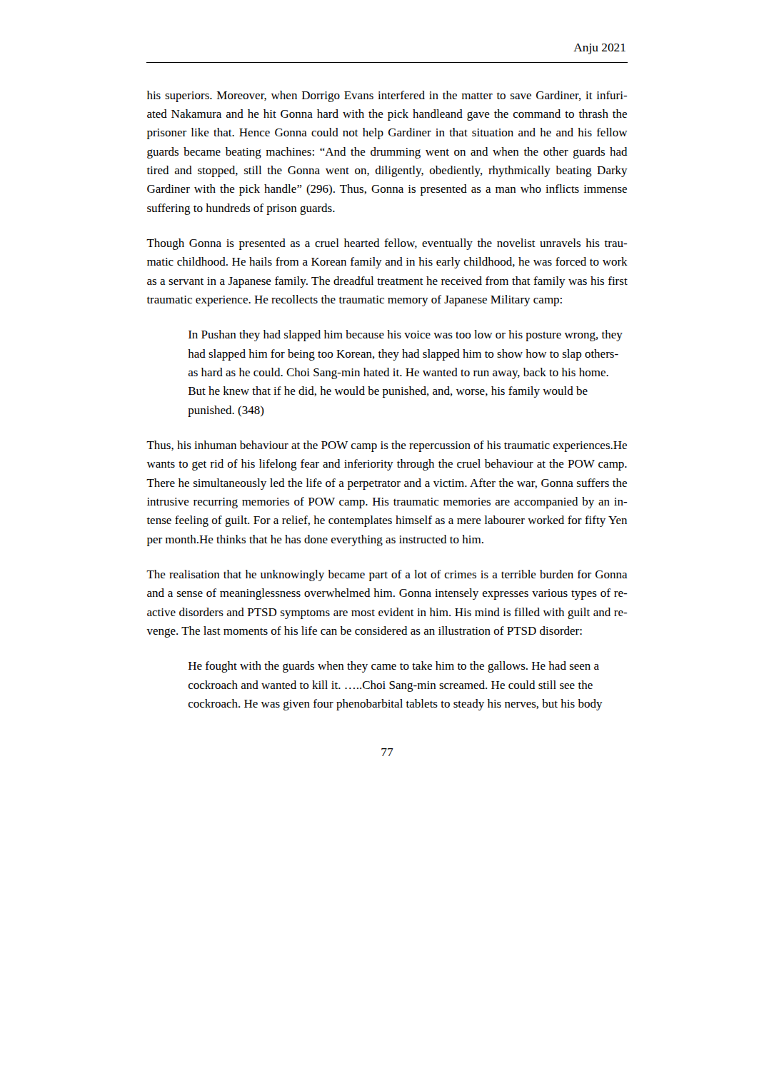Anju 2021
his superiors. Moreover, when Dorrigo Evans interfered in the matter to save Gardiner, it infuriated Nakamura and he hit Gonna hard with the pick handleand gave the command to thrash the prisoner like that. Hence Gonna could not help Gardiner in that situation and he and his fellow guards became beating machines: “And the drumming went on and when the other guards had tired and stopped, still the Gonna went on, diligently, obediently, rhythmically beating Darky Gardiner with the pick handle” (296). Thus, Gonna is presented as a man who inflicts immense suffering to hundreds of prison guards.
Though Gonna is presented as a cruel hearted fellow, eventually the novelist unravels his traumatic childhood. He hails from a Korean family and in his early childhood, he was forced to work as a servant in a Japanese family. The dreadful treatment he received from that family was his first traumatic experience. He recollects the traumatic memory of Japanese Military camp:
In Pushan they had slapped him because his voice was too low or his posture wrong, they had slapped him for being too Korean, they had slapped him to show how to slap others-as hard as he could. Choi Sang-min hated it. He wanted to run away, back to his home. But he knew that if he did, he would be punished, and, worse, his family would be punished. (348)
Thus, his inhuman behaviour at the POW camp is the repercussion of his traumatic experiences.He wants to get rid of his lifelong fear and inferiority through the cruel behaviour at the POW camp. There he simultaneously led the life of a perpetrator and a victim. After the war, Gonna suffers the intrusive recurring memories of POW camp. His traumatic memories are accompanied by an intense feeling of guilt. For a relief, he contemplates himself as a mere labourer worked for fifty Yen per month.He thinks that he has done everything as instructed to him.
The realisation that he unknowingly became part of a lot of crimes is a terrible burden for Gonna and a sense of meaninglessness overwhelmed him. Gonna intensely expresses various types of reactive disorders and PTSD symptoms are most evident in him. His mind is filled with guilt and revenge. The last moments of his life can be considered as an illustration of PTSD disorder:
He fought with the guards when they came to take him to the gallows. He had seen a cockroach and wanted to kill it. …..Choi Sang-min screamed. He could still see the cockroach. He was given four phenobarbital tablets to steady his nerves, but his body
77